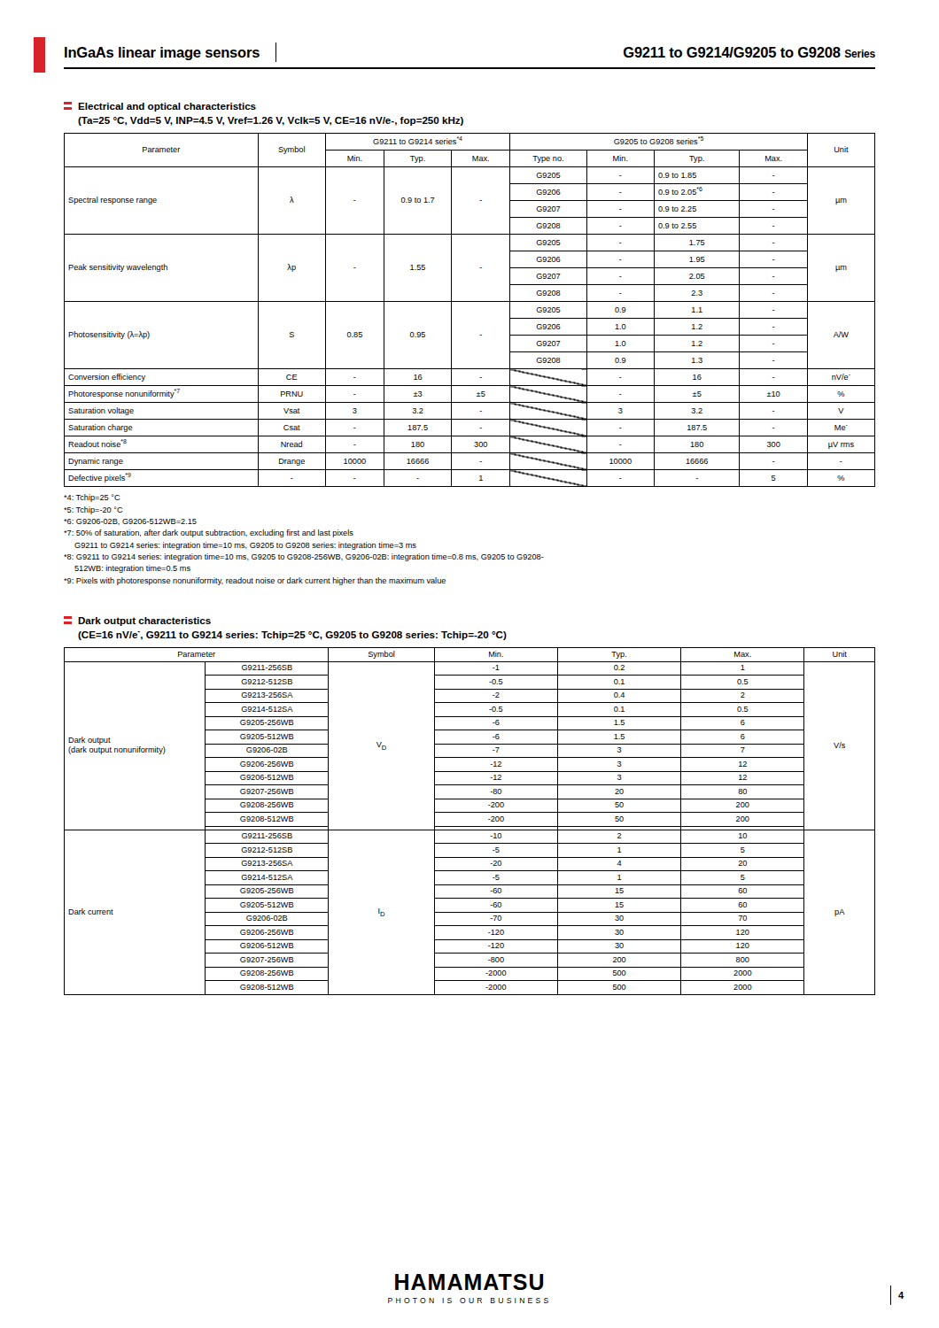InGaAs linear image sensors
G9211 to G9214/G9205 to G9208 Series
Electrical and optical characteristics
(Ta=25 °C, Vdd=5 V, INP=4.5 V, Vref=1.26 V, Vclk=5 V, CE=16 nV/e-, fop=250 kHz)
| Parameter | Symbol | G9211 to G9214 series *4 | G9205 to G9208 series *5 | Unit |
| --- | --- | --- | --- | --- |
| Min. | Typ. | Max. | Type no. | Min. | Typ. | Max. |
| Spectral response range | λ | - | 0.9 to 1.7 | - | G9205 | - | 0.9 to 1.85 | - | µm |
| G9206 | - | 0.9 to 2.05 *6 | - |
| G9207 | - | 0.9 to 2.25 | - |
| G9208 | - | 0.9 to 2.55 | - |
| Peak sensitivity wavelength | λp | - | 1.55 | - | G9205 | - | 1.75 | - | µm |
| G9206 | - | 1.95 | - |
| G9207 | - | 2.05 | - |
| G9208 | - | 2.3 | - |
| Photosensitivity (λ=λp) | S | 0.85 | 0.95 | - | G9205 | 0.9 | 1.1 | - | A/W |
| G9206 | 1.0 | 1.2 | - |
| G9207 | 1.0 | 1.2 | - |
| G9208 | 0.9 | 1.3 | - |
| Conversion efficiency | CE | - | 16 | - | | - | 16 | - | nV/e - |
| Photoresponse nonuniformity *7 | PRNU | - | ±3 | ±5 | | - | ±5 | ±10 | % |
| Saturation voltage | Vsat | 3 | 3.2 | - | | 3 | 3.2 | - | V |
| Saturation charge | Csat | - | 187.5 | - | | - | 187.5 | - | Me - |
| Readout noise *8 | Nread | - | 180 | 300 | | - | 180 | 300 | µV rms |
| Dynamic range | Drange | 10000 | 16666 | - | | 10000 | 16666 | - | - |
| Defective pixels *9 | - | - | - | 1 | | - | - | 5 | % |
*4: Tchip=25 °C
*5: Tchip=-20 °C
*6: G9206-02B, G9206-512WB=2.15
*7: 50% of saturation, after dark output subtraction, excluding first and last pixels
G9211 to G9214 series: integration time=10 ms, G9205 to G9208 series: integration time=3 ms *8: G9211 to G9214 series: integration time=10 ms, G9205 to G9208-256WB, G9206-02B: integration time=0.8 ms, G9205 to G9208-
512WB: integration time=0.5 ms *9: Pixels with photoresponse nonuniformity, readout noise or dark current higher than the maximum value
Dark output characteristics
(CE=16 nV/e-, G9211 to G9214 series: Tchip=25 °C, G9205 to G9208 series: Tchip=-20 °C)
| Parameter | Symbol | Min. | Typ. | Max. | Unit |
| --- | --- | --- | --- | --- | --- |
| Dark output (dark output nonuniformity) | G9211-256SB | V D | -1 | 0.2 | 1 | V/s |
| G9212-512SB | -0.5 | 0.1 | 0.5 |
| G9213-256SA | -2 | 0.4 | 2 |
| G9214-512SA | -0.5 | 0.1 | 0.5 |
| G9205-256WB | -6 | 1.5 | 6 |
| G9205-512WB | -6 | 1.5 | 6 |
| G9206-02B | -7 | 3 | 7 |
| G9206-256WB | -12 | 3 | 12 |
| G9206-512WB | -12 | 3 | 12 |
| G9207-256WB | -80 | 20 | 80 |
| G9208-256WB | -200 | 50 | 200 |
| G9208-512WB | -200 | 50 | 200 |
| Dark current | G9211-256SB | I D | -10 | 2 | 10 | pA |
| G9212-512SB | -5 | 1 | 5 |
| G9213-256SA | -20 | 4 | 20 |
| G9214-512SA | -5 | 1 | 5 |
| G9205-256WB | -60 | 15 | 60 |
| G9205-512WB | -60 | 15 | 60 |
| G9206-02B | -70 | 30 | 70 |
| G9206-256WB | -120 | 30 | 120 |
| G9206-512WB | -120 | 30 | 120 |
| G9207-256WB | -800 | 200 | 800 |
| G9208-256WB | -2000 | 500 | 2000 |
| G9208-512WB | -2000 | 500 | 2000 |
HAMAMATSU
PHOTON IS OUR BUSINESS
4